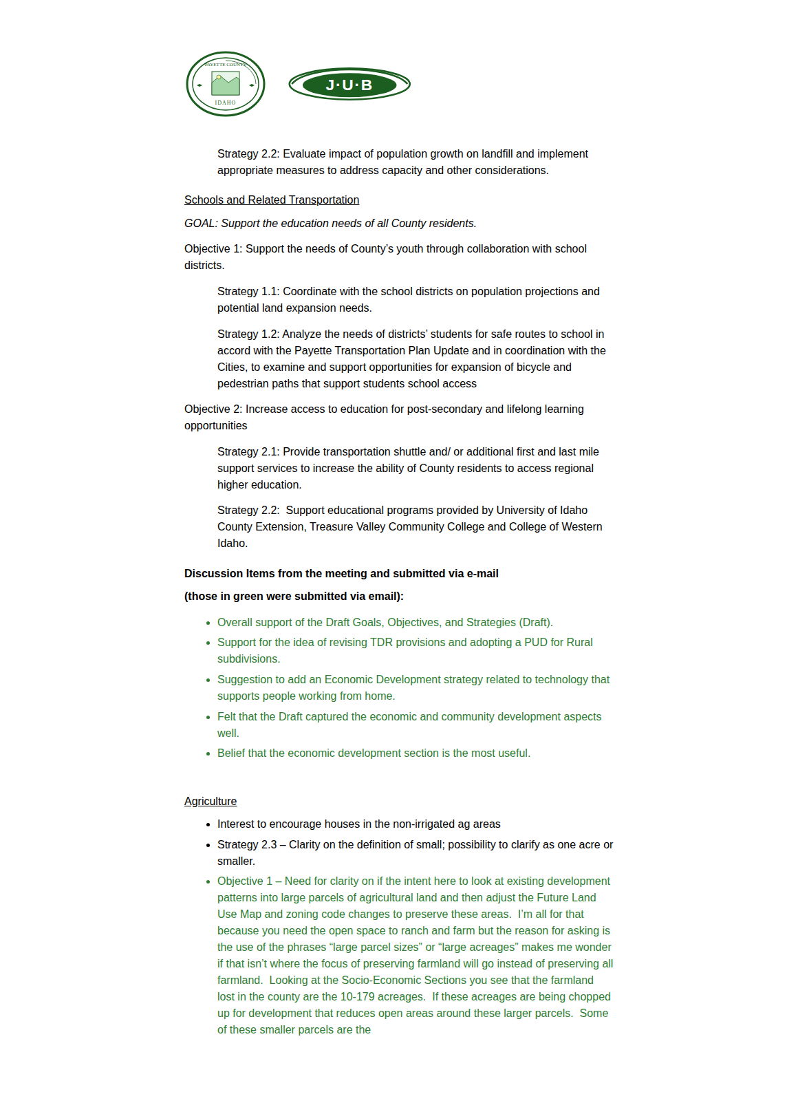PAYETTE COUNTY IDAHO
J·U·B
Strategy 2.2: Evaluate impact of population growth on landfill and implement appropriate measures to address capacity and other considerations.
Schools and Related Transportation
GOAL: Support the education needs of all County residents.
Objective 1: Support the needs of County’s youth through collaboration with school districts.
Strategy 1.1: Coordinate with the school districts on population projections and potential land expansion needs.
Strategy 1.2: Analyze the needs of districts’ students for safe routes to school in accord with the Payette Transportation Plan Update and in coordination with the Cities, to examine and support opportunities for expansion of bicycle and pedestrian paths that support students school access
Objective 2: Increase access to education for post-secondary and lifelong learning opportunities
Strategy 2.1: Provide transportation shuttle and/ or additional first and last mile support services to increase the ability of County residents to access regional higher education.
Strategy 2.2: Support educational programs provided by University of Idaho County Extension, Treasure Valley Community College and College of Western Idaho.
Discussion Items from the meeting and submitted via e-mail
(those in green were submitted via email):
Overall support of the Draft Goals, Objectives, and Strategies (Draft).
Support for the idea of revising TDR provisions and adopting a PUD for Rural subdivisions.
Suggestion to add an Economic Development strategy related to technology that supports people working from home.
Felt that the Draft captured the economic and community development aspects well.
Belief that the economic development section is the most useful.
Agriculture
Interest to encourage houses in the non-irrigated ag areas
Strategy 2.3 – Clarity on the definition of small; possibility to clarify as one acre or smaller.
Objective 1 – Need for clarity on if the intent here to look at existing development patterns into large parcels of agricultural land and then adjust the Future Land Use Map and zoning code changes to preserve these areas. I’m all for that because you need the open space to ranch and farm but the reason for asking is the use of the phrases “large parcel sizes” or “large acreages” makes me wonder if that isn’t where the focus of preserving farmland will go instead of preserving all farmland. Looking at the Socio-Economic Sections you see that the farmland lost in the county are the 10-179 acreages. If these acreages are being chopped up for development that reduces open areas around these larger parcels. Some of these smaller parcels are the